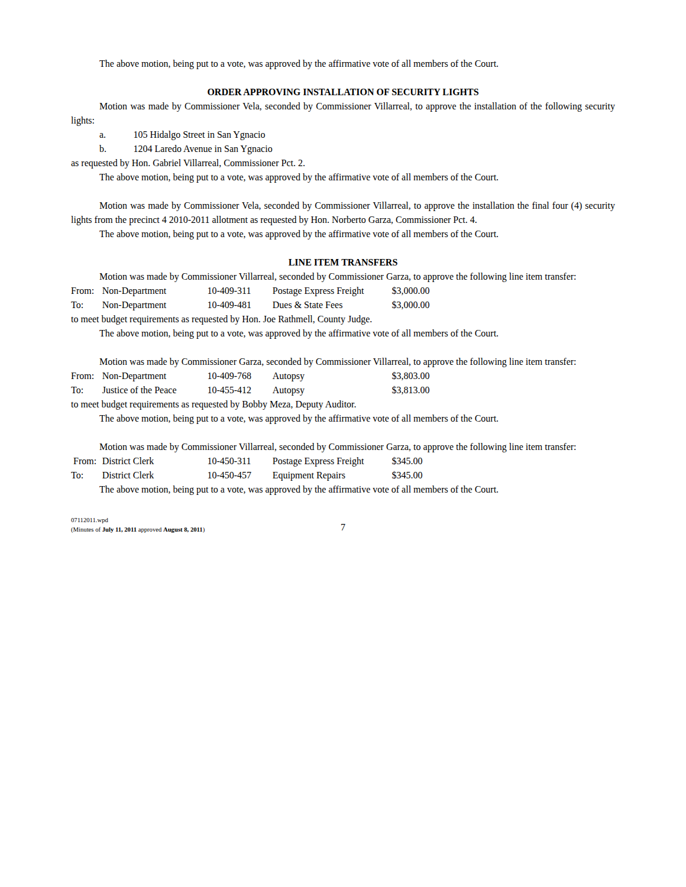The above motion, being put to a vote, was approved by the affirmative vote of all members of the Court.
Order Approving Installation of Security Lights
Motion was made by Commissioner Vela, seconded by Commissioner Villarreal, to approve the installation of the following security lights:
a. 105 Hidalgo Street in San Ygnacio
b. 1204 Laredo Avenue in San Ygnacio
as requested by Hon. Gabriel Villarreal, Commissioner Pct. 2.
The above motion, being put to a vote, was approved by the affirmative vote of all members of the Court.
Motion was made by Commissioner Vela, seconded by Commissioner Villarreal, to approve the installation the final four (4) security lights from the precinct 4 2010-2011 allotment as requested by Hon. Norberto Garza, Commissioner Pct. 4.
The above motion, being put to a vote, was approved by the affirmative vote of all members of the Court.
Line Item Transfers
Motion was made by Commissioner Villarreal, seconded by Commissioner Garza, to approve the following line item transfer:
| From: | Non-Department | 10-409-311 | Postage Express Freight | $3,000.00 |
| To: | Non-Department | 10-409-481 | Dues & State Fees | $3,000.00 |
to meet budget requirements as requested by Hon. Joe Rathmell, County Judge.
The above motion, being put to a vote, was approved by the affirmative vote of all members of the Court.
Motion was made by Commissioner Garza, seconded by Commissioner Villarreal, to approve the following line item transfer:
| From: | Non-Department | 10-409-768 | Autopsy | $3,803.00 |
| To: | Justice of the Peace | 10-455-412 | Autopsy | $3,813.00 |
to meet budget requirements as requested by Bobby Meza, Deputy Auditor.
The above motion, being put to a vote, was approved by the affirmative vote of all members of the Court.
Motion was made by Commissioner Villarreal, seconded by Commissioner Garza, to approve the following line item transfer:
| From: | District Clerk | 10-450-311 | Postage Express Freight | $345.00 |
| To: | District Clerk | 10-450-457 | Equipment Repairs | $345.00 |
The above motion, being put to a vote, was approved by the affirmative vote of all members of the Court.
07112011.wpd
(Minutes of July 11, 2011 approved August 8, 2011)
7